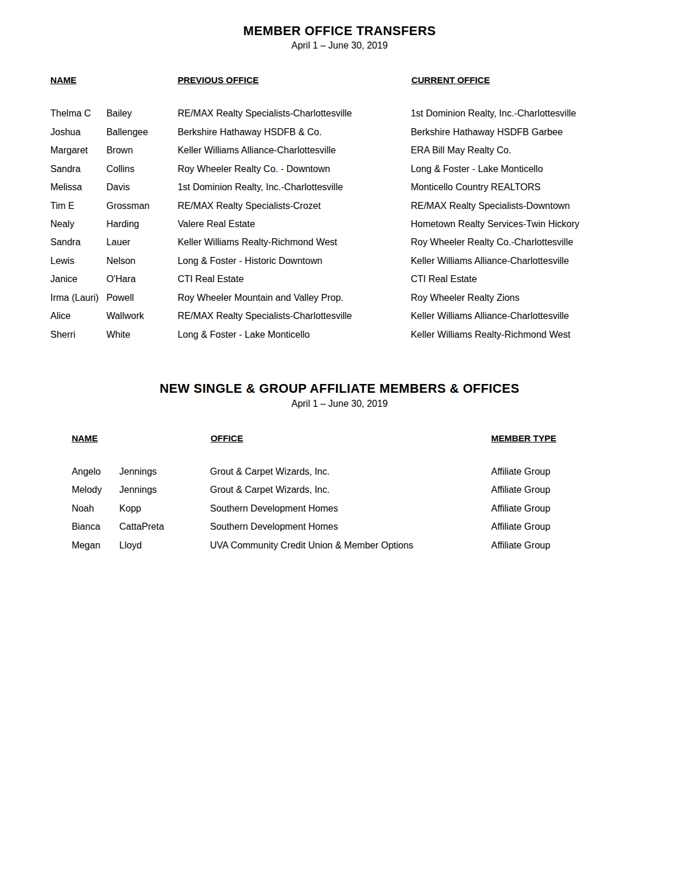MEMBER OFFICE TRANSFERS
April 1 – June 30, 2019
| NAME | PREVIOUS OFFICE | CURRENT OFFICE |
| --- | --- | --- |
| Thelma C | Bailey | RE/MAX Realty Specialists-Charlottesville | 1st Dominion Realty, Inc.-Charlottesville |
| Joshua | Ballengee | Berkshire Hathaway HSDFB & Co. | Berkshire Hathaway HSDFB Garbee |
| Margaret | Brown | Keller Williams Alliance-Charlottesville | ERA Bill May Realty Co. |
| Sandra | Collins | Roy Wheeler Realty Co. - Downtown | Long & Foster - Lake Monticello |
| Melissa | Davis | 1st Dominion Realty, Inc.-Charlottesville | Monticello Country REALTORS |
| Tim E | Grossman | RE/MAX Realty Specialists-Crozet | RE/MAX Realty Specialists-Downtown |
| Nealy | Harding | Valere Real Estate | Hometown Realty Services-Twin Hickory |
| Sandra | Lauer | Keller Williams Realty-Richmond West | Roy Wheeler Realty Co.-Charlottesville |
| Lewis | Nelson | Long & Foster - Historic Downtown | Keller Williams Alliance-Charlottesville |
| Janice | O'Hara | CTI Real Estate | CTI Real Estate |
| Irma (Lauri) | Powell | Roy Wheeler Mountain and Valley Prop. | Roy Wheeler Realty Zions |
| Alice | Wallwork | RE/MAX Realty Specialists-Charlottesville | Keller Williams Alliance-Charlottesville |
| Sherri | White | Long & Foster - Lake Monticello | Keller Williams Realty-Richmond West |
NEW SINGLE & GROUP AFFILIATE MEMBERS & OFFICES
April 1 – June 30, 2019
| NAME | OFFICE | MEMBER TYPE |
| --- | --- | --- |
| Angelo | Jennings | Grout & Carpet Wizards, Inc. | Affiliate Group |
| Melody | Jennings | Grout & Carpet Wizards, Inc. | Affiliate Group |
| Noah | Kopp | Southern Development Homes | Affiliate Group |
| Bianca | CattaPreta | Southern Development Homes | Affiliate Group |
| Megan | Lloyd | UVA Community Credit Union & Member Options | Affiliate Group |